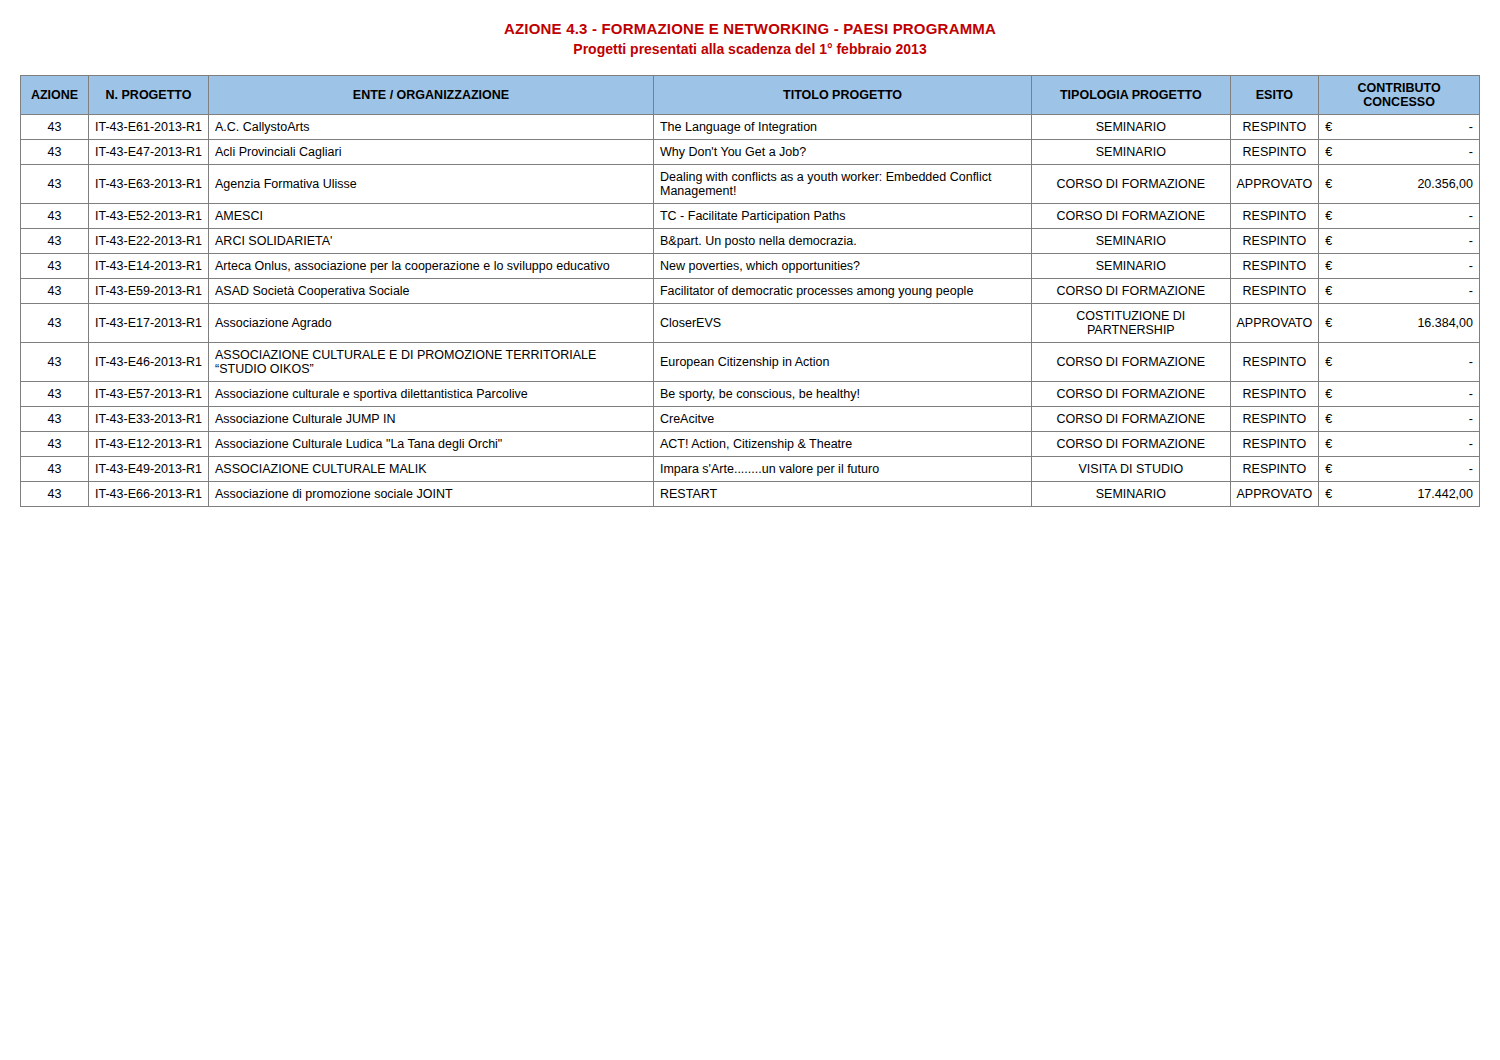AZIONE 4.3 - FORMAZIONE E NETWORKING - PAESI PROGRAMMA
Progetti presentati alla scadenza del 1° febbraio 2013
| AZIONE | N. PROGETTO | ENTE / ORGANIZZAZIONE | TITOLO PROGETTO | TIPOLOGIA PROGETTO | ESITO | CONTRIBUTO CONCESSO |
| --- | --- | --- | --- | --- | --- | --- |
| 43 | IT-43-E61-2013-R1 | A.C. CallystoArts | The Language of Integration | SEMINARIO | RESPINTO | € - |
| 43 | IT-43-E47-2013-R1 | Acli Provinciali Cagliari | Why Don't You Get a Job? | SEMINARIO | RESPINTO | € - |
| 43 | IT-43-E63-2013-R1 | Agenzia Formativa Ulisse | Dealing with conflicts as a youth worker: Embedded Conflict Management! | CORSO DI FORMAZIONE | APPROVATO | € 20.356,00 |
| 43 | IT-43-E52-2013-R1 | AMESCI | TC - Facilitate Participation Paths | CORSO DI FORMAZIONE | RESPINTO | € - |
| 43 | IT-43-E22-2013-R1 | ARCI SOLIDARIETA' | B&part. Un posto nella democrazia. | SEMINARIO | RESPINTO | € - |
| 43 | IT-43-E14-2013-R1 | Arteca Onlus, associazione per la cooperazione e lo sviluppo educativo | New poverties, which opportunities? | SEMINARIO | RESPINTO | € - |
| 43 | IT-43-E59-2013-R1 | ASAD Società Cooperativa Sociale | Facilitator of democratic processes among young people | CORSO DI FORMAZIONE | RESPINTO | € - |
| 43 | IT-43-E17-2013-R1 | Associazione Agrado | CloserEVS | COSTITUZIONE DI PARTNERSHIP | APPROVATO | € 16.384,00 |
| 43 | IT-43-E46-2013-R1 | ASSOCIAZIONE CULTURALE E DI PROMOZIONE TERRITORIALE “STUDIO OIKOS” | European Citizenship in Action | CORSO DI FORMAZIONE | RESPINTO | € - |
| 43 | IT-43-E57-2013-R1 | Associazione culturale e sportiva dilettantistica Parcolive | Be sporty, be conscious, be healthy! | CORSO DI FORMAZIONE | RESPINTO | € - |
| 43 | IT-43-E33-2013-R1 | Associazione Culturale JUMP IN | CreAcitve | CORSO DI FORMAZIONE | RESPINTO | € - |
| 43 | IT-43-E12-2013-R1 | Associazione Culturale Ludica "La Tana degli Orchi" | ACT! Action, Citizenship & Theatre | CORSO DI FORMAZIONE | RESPINTO | € - |
| 43 | IT-43-E49-2013-R1 | ASSOCIAZIONE CULTURALE MALIK | Impara s'Arte........un valore per il futuro | VISITA DI STUDIO | RESPINTO | € - |
| 43 | IT-43-E66-2013-R1 | Associazione di promozione sociale JOINT | RESTART | SEMINARIO | APPROVATO | € 17.442,00 |